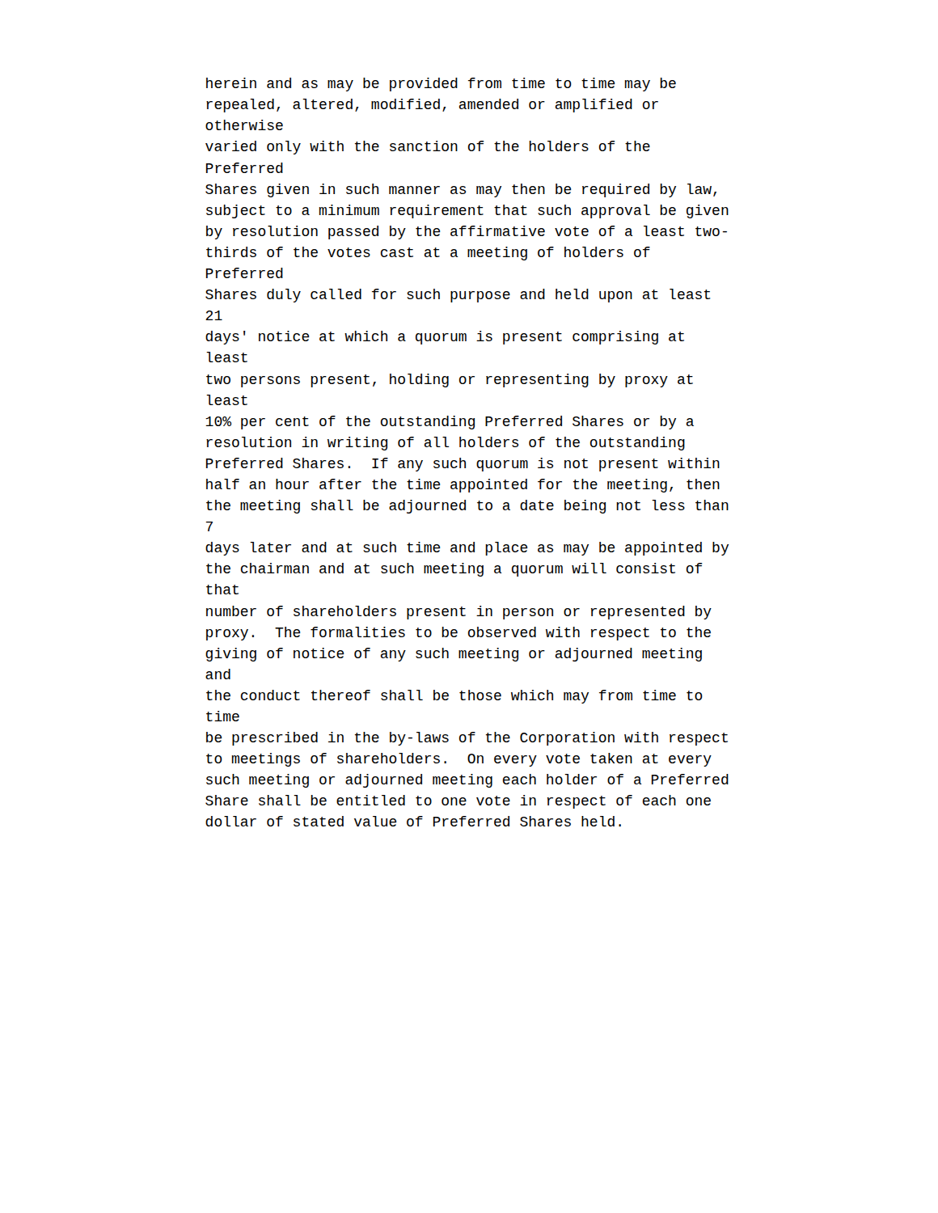herein and as may be provided from time to time may be repealed, altered, modified, amended or amplified or otherwise varied only with the sanction of the holders of the Preferred Shares given in such manner as may then be required by law, subject to a minimum requirement that such approval be given by resolution passed by the affirmative vote of a least two- thirds of the votes cast at a meeting of holders of Preferred Shares duly called for such purpose and held upon at least 21 days' notice at which a quorum is present comprising at least two persons present, holding or representing by proxy at least 10% per cent of the outstanding Preferred Shares or by a resolution in writing of all holders of the outstanding Preferred Shares. If any such quorum is not present within half an hour after the time appointed for the meeting, then the meeting shall be adjourned to a date being not less than 7 days later and at such time and place as may be appointed by the chairman and at such meeting a quorum will consist of that number of shareholders present in person or represented by proxy. The formalities to be observed with respect to the giving of notice of any such meeting or adjourned meeting and the conduct thereof shall be those which may from time to time be prescribed in the by-laws of the Corporation with respect to meetings of shareholders. On every vote taken at every such meeting or adjourned meeting each holder of a Preferred Share shall be entitled to one vote in respect of each one dollar of stated value of Preferred Shares held.